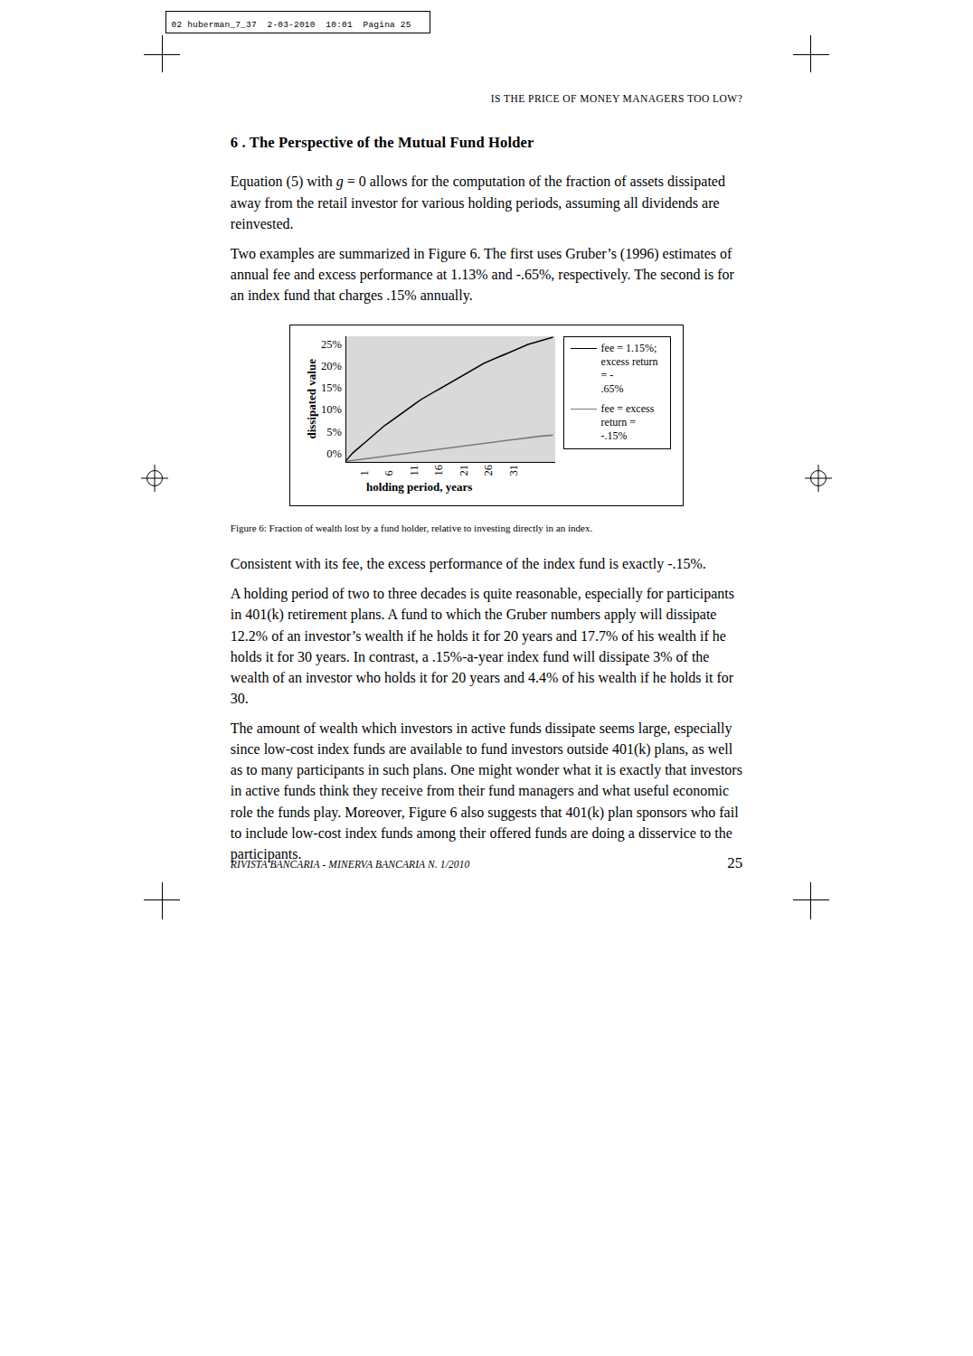02 huberman_7_37 2-03-2010 10:01 Pagina 25
IS THE PRICE OF MONEY MANAGERS TOO LOW?
6 . The Perspective of the Mutual Fund Holder
Equation (5) with g = 0 allows for the computation of the fraction of assets dissipated away from the retail investor for various holding periods, assuming all dividends are reinvested.
Two examples are summarized in Figure 6. The first uses Gruber’s (1996) estimates of annual fee and excess performance at 1.13% and -.65%, respectively. The second is for an index fund that charges .15% annually.
dissipated value
25%
20%
15%
10%
5%
0%
fee = 1.15%;
excess return = -
.65%
fee = excess
return = -.15%
161116212631
holding period, years
Figure 6: Fraction of wealth lost by a fund holder, relative to investing directly in an index.
Consistent with its fee, the excess performance of the index fund is exactly -.15%.
A holding period of two to three decades is quite reasonable, especially for participants in 401(k) retirement plans. A fund to which the Gruber numbers apply will dissipate 12.2% of an investor’s wealth if he holds it for 20 years and 17.7% of his wealth if he holds it for 30 years. In contrast, a .15%-a-year index fund will dissipate 3% of the wealth of an investor who holds it for 20 years and 4.4% of his wealth if he holds it for 30.
The amount of wealth which investors in active funds dissipate seems large, especially since low-cost index funds are available to fund investors outside 401(k) plans, as well as to many participants in such plans. One might wonder what it is exactly that investors in active funds think they receive from their fund managers and what useful economic role the funds play. Moreover, Figure 6 also suggests that 401(k) plan sponsors who fail to include low-cost index funds among their offered funds are doing a disservice to the participants.
RIVISTA BANCARIA - MINERVA BANCARIA N. 1/2010
25